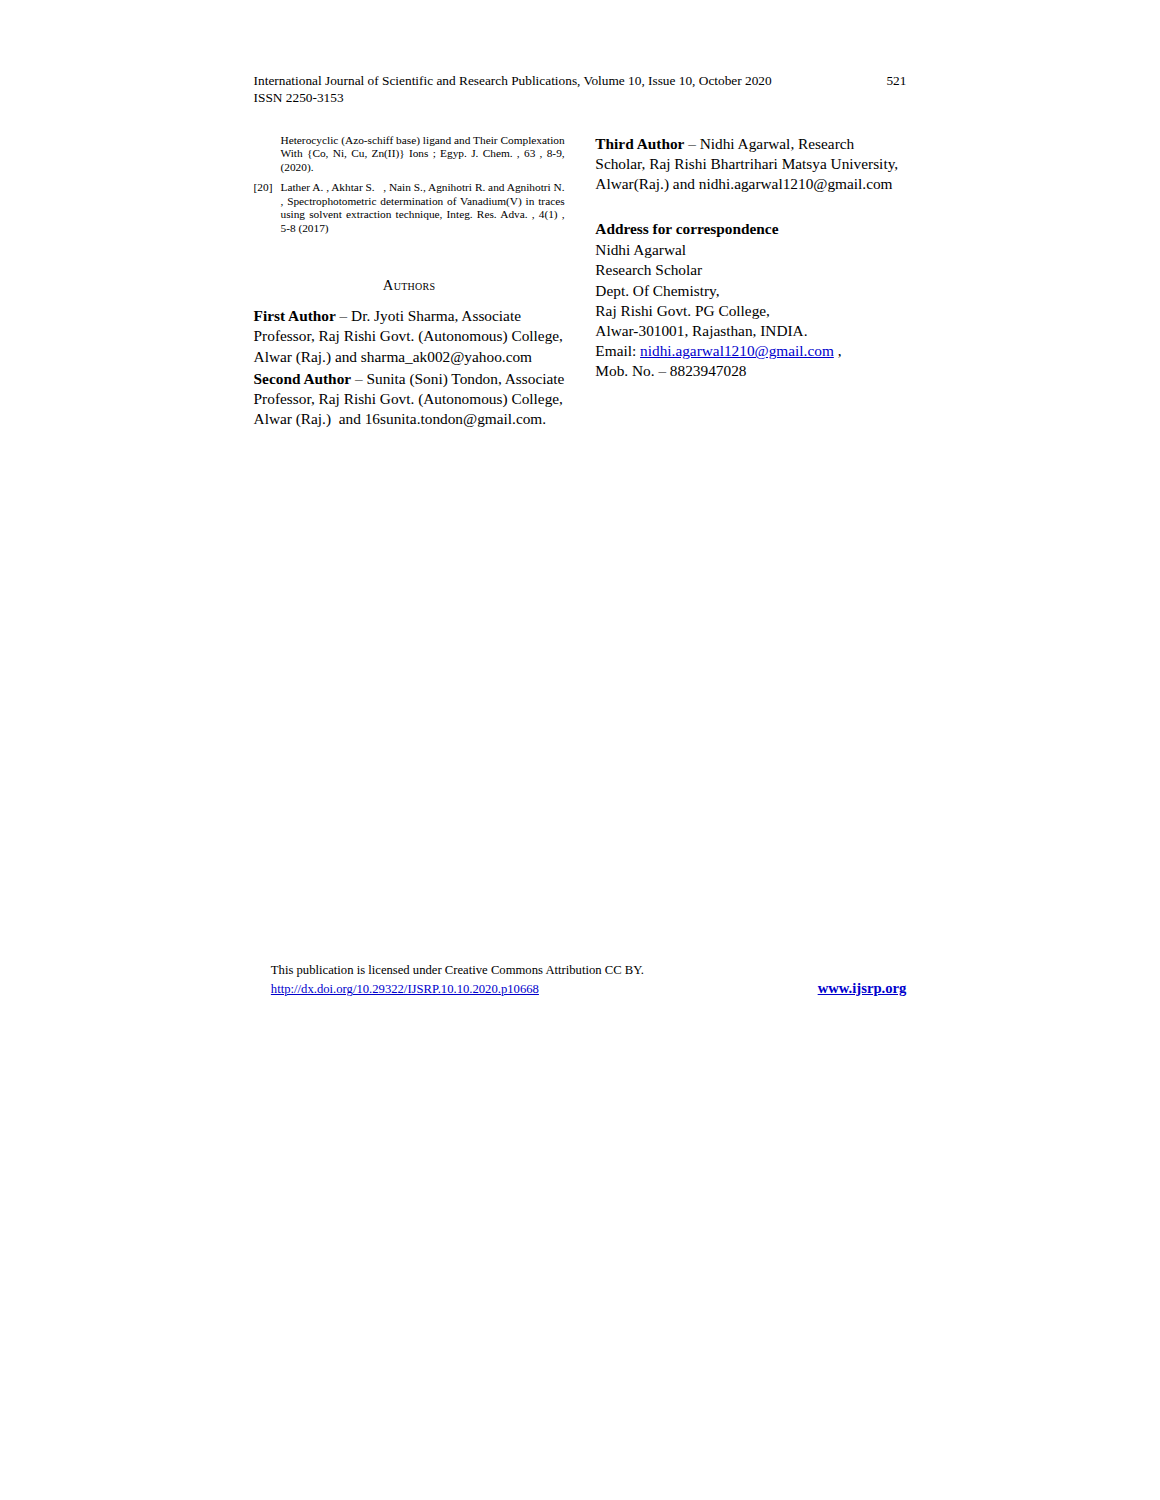521 International Journal of Scientific and Research Publications, Volume 10, Issue 10, October 2020
ISSN 2250-3153
Heterocyclic (Azo-schiff base) ligand and Their Complexation With {Co, Ni, Cu, Zn(II)} Ions ; Egyp. J. Chem. , 63 , 8-9, (2020).
[20] Lather A. , Akhtar S. , Nain S., Agnihotri R. and Agnihotri N. , Spectrophotometric determination of Vanadium(V) in traces using solvent extraction technique, Integ. Res. Adva. , 4(1) , 5-8 (2017)
Authors
First Author – Dr. Jyoti Sharma, Associate Professor, Raj Rishi Govt. (Autonomous) College, Alwar (Raj.) and sharma_ak002@yahoo.com
Second Author – Sunita (Soni) Tondon, Associate Professor, Raj Rishi Govt. (Autonomous) College, Alwar (Raj.) and 16sunita.tondon@gmail.com.
Third Author – Nidhi Agarwal, Research Scholar, Raj Rishi Bhartrihari Matsya University, Alwar(Raj.) and nidhi.agarwal1210@gmail.com
Address for correspondence
Nidhi Agarwal
Research Scholar
Dept. Of Chemistry,
Raj Rishi Govt. PG College,
Alwar-301001, Rajasthan, INDIA.
Email: nidhi.agarwal1210@gmail.com ,
Mob. No. – 8823947028
This publication is licensed under Creative Commons Attribution CC BY.
http://dx.doi.org/10.29322/IJSRP.10.10.2020.p10668
www.ijsrp.org